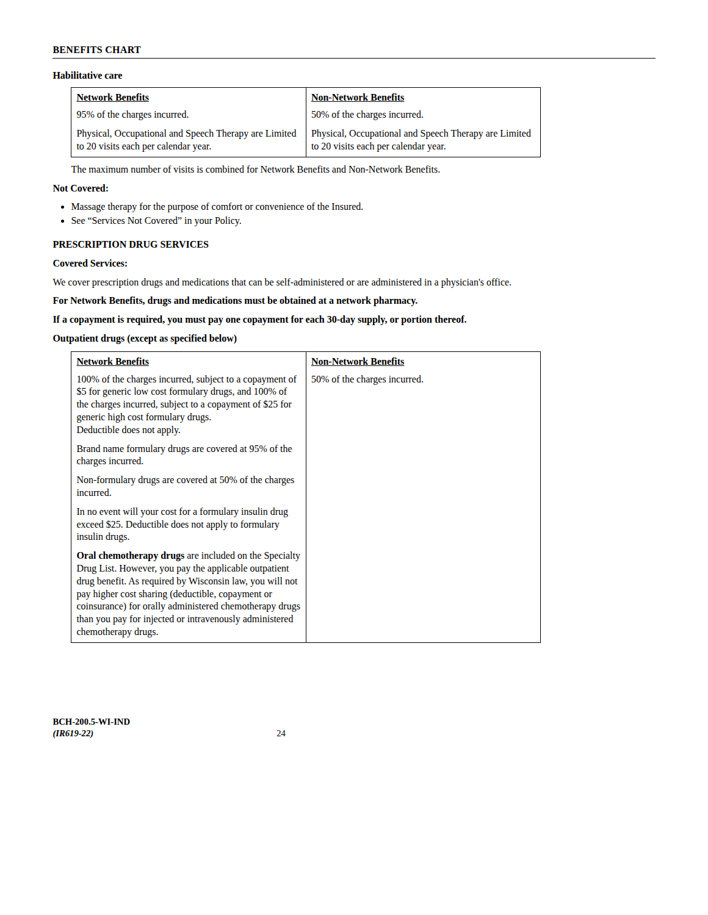BENEFITS CHART
Habilitative care
| Network Benefits 95% of the charges incurred. Physical, Occupational and Speech Therapy are Limited to 20 visits each per calendar year. | Non-Network Benefits 50% of the charges incurred. Physical, Occupational and Speech Therapy are Limited to 20 visits each per calendar year. |
The maximum number of visits is combined for Network Benefits and Non-Network Benefits.
Not Covered:
Massage therapy for the purpose of comfort or convenience of the Insured.
See “Services Not Covered” in your Policy.
PRESCRIPTION DRUG SERVICES
Covered Services:
We cover prescription drugs and medications that can be self-administered or are administered in a physician's office.
For Network Benefits, drugs and medications must be obtained at a network pharmacy.
If a copayment is required, you must pay one copayment for each 30-day supply, or portion thereof.
Outpatient drugs (except as specified below)
| Network Benefits 100% of the charges incurred, subject to a copayment of $5 for generic low cost formulary drugs, and 100% of the charges incurred, subject to a copayment of $25 for generic high cost formulary drugs. Deductible does not apply. Brand name formulary drugs are covered at 95% of the charges incurred. Non-formulary drugs are covered at 50% of the charges incurred. In no event will your cost for a formulary insulin drug exceed $25. Deductible does not apply to formulary insulin drugs. Oral chemotherapy drugs are included on the Specialty Drug List. However, you pay the applicable outpatient drug benefit. As required by Wisconsin law, you will not pay higher cost sharing (deductible, copayment or coinsurance) for orally administered chemotherapy drugs than you pay for injected or intravenously administered chemotherapy drugs. | Non-Network Benefits 50% of the charges incurred. |
BCH-200.5-WI-IND
(IR619-22) 24